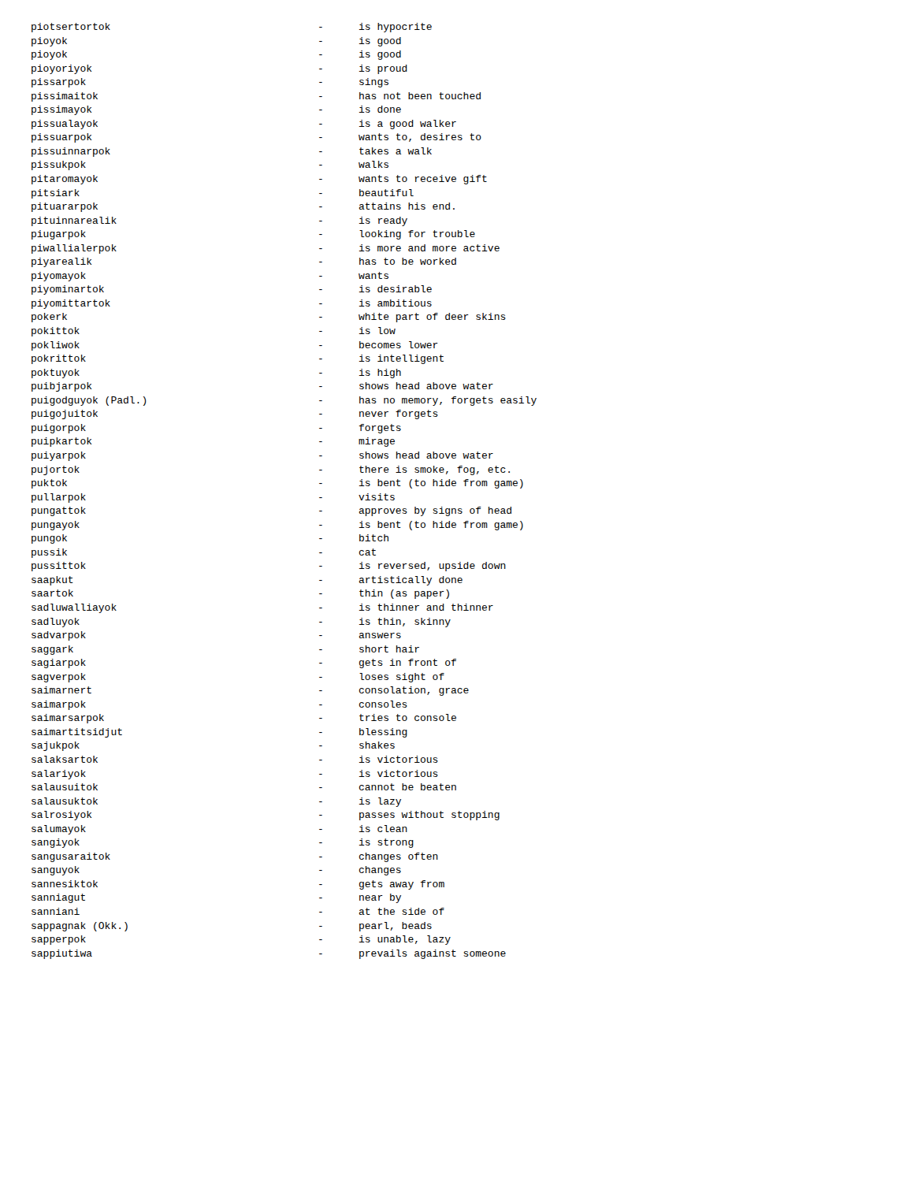| piotsertortok | - | is hypocrite |
| pioyok | - | is good |
| pioyok | - | is good |
| pioyoriyok | - | is proud |
| pissarpok | - | sings |
| pissimaitok | - | has not been touched |
| pissimayok | - | is done |
| pissualayok | - | is a good walker |
| pissuarpok | - | wants to, desires to |
| pissuinnarpok | - | takes a walk |
| pissukpok | - | walks |
| pitaromayok | - | wants to receive gift |
| pitsiark | - | beautiful |
| pituararpok | - | attains his end. |
| pituinnarealik | - | is ready |
| piugarpok | - | looking for trouble |
| piwallialerpok | - | is more and more active |
| piyarealik | - | has to be worked |
| piyomayok | - | wants |
| piyominartok | - | is desirable |
| piyomittartok | - | is ambitious |
| pokerk | - | white part of deer skins |
| pokittok | - | is low |
| pokliwok | - | becomes lower |
| pokrittok | - | is intelligent |
| poktuyok | - | is high |
| puibjarpok | - | shows head above water |
| puigodguyok (Padl.) | - | has no memory, forgets easily |
| puigojuitok | - | never forgets |
| puigorpok | - | forgets |
| puipkartok | - | mirage |
| puiyarpok | - | shows head above water |
| pujortok | - | there is smoke, fog, etc. |
| puktok | - | is bent (to hide from game) |
| pullarpok | - | visits |
| pungattok | - | approves by signs of head |
| pungayok | - | is bent (to hide from game) |
| pungok | - | bitch |
| pussik | - | cat |
| pussittok | - | is reversed, upside down |
| saapkut | - | artistically done |
| saartok | - | thin (as paper) |
| sadluwalliayok | - | is thinner and thinner |
| sadluyok | - | is thin, skinny |
| sadvarpok | - | answers |
| saggark | - | short hair |
| sagiarpok | - | gets in front of |
| sagverpok | - | loses sight of |
| saimarnert | - | consolation, grace |
| saimarpok | - | consoles |
| saimarsarpok | - | tries to console |
| saimartitsidjut | - | blessing |
| sajukpok | - | shakes |
| salaksartok | - | is victorious |
| salariyok | - | is victorious |
| salausuitok | - | cannot be beaten |
| salausuktok | - | is lazy |
| salrosiyok | - | passes without stopping |
| salumayok | - | is clean |
| sangiyok | - | is strong |
| sangusaraitok | - | changes often |
| sanguyok | - | changes |
| sannesiktok | - | gets away from |
| sanniagut | - | near by |
| sanniani | - | at the side of |
| sappagnak (Okk.) | - | pearl, beads |
| sapperpok | - | is unable, lazy |
| sappiutiwa | - | prevails against someone |